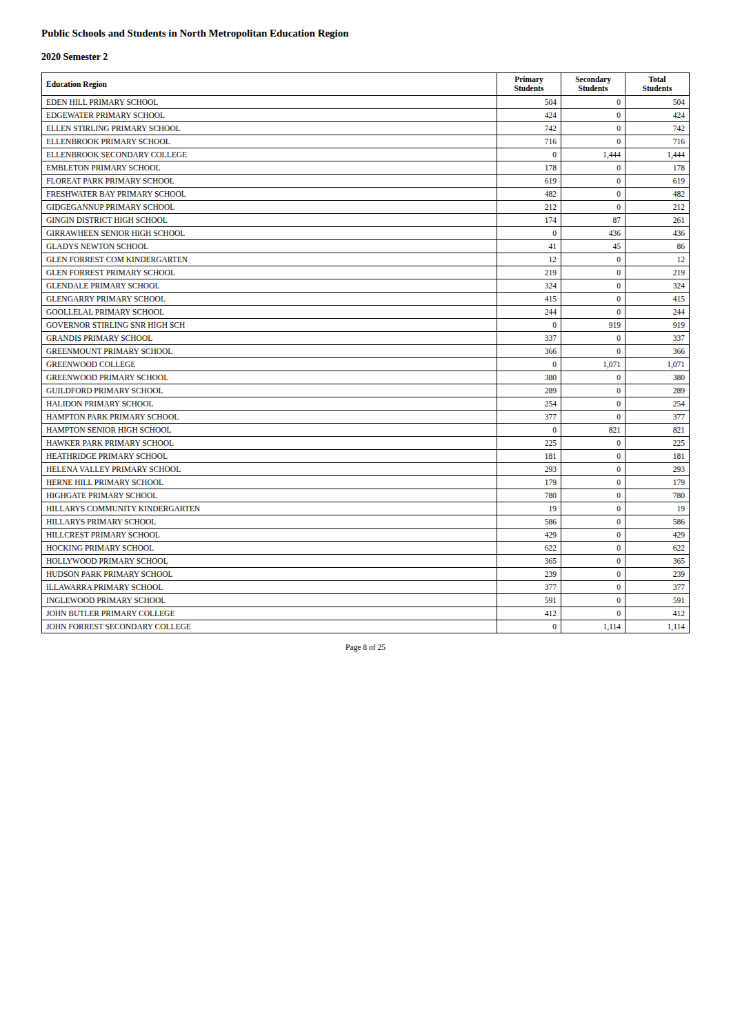Public Schools and Students in North Metropolitan Education Region
2020 Semester 2
| Education Region | Primary Students | Secondary Students | Total Students |
| --- | --- | --- | --- |
| EDEN HILL PRIMARY SCHOOL | 504 | 0 | 504 |
| EDGEWATER PRIMARY SCHOOL | 424 | 0 | 424 |
| ELLEN STIRLING PRIMARY SCHOOL | 742 | 0 | 742 |
| ELLENBROOK PRIMARY SCHOOL | 716 | 0 | 716 |
| ELLENBROOK SECONDARY COLLEGE | 0 | 1,444 | 1,444 |
| EMBLETON PRIMARY SCHOOL | 178 | 0 | 178 |
| FLOREAT PARK PRIMARY SCHOOL | 619 | 0 | 619 |
| FRESHWATER BAY PRIMARY SCHOOL | 482 | 0 | 482 |
| GIDGEGANNUP PRIMARY SCHOOL | 212 | 0 | 212 |
| GINGIN DISTRICT HIGH SCHOOL | 174 | 87 | 261 |
| GIRRAWHEEN SENIOR HIGH SCHOOL | 0 | 436 | 436 |
| GLADYS NEWTON SCHOOL | 41 | 45 | 86 |
| GLEN FORREST COM KINDERGARTEN | 12 | 0 | 12 |
| GLEN FORREST PRIMARY SCHOOL | 219 | 0 | 219 |
| GLENDALE PRIMARY SCHOOL | 324 | 0 | 324 |
| GLENGARRY PRIMARY SCHOOL | 415 | 0 | 415 |
| GOOLLELAL PRIMARY SCHOOL | 244 | 0 | 244 |
| GOVERNOR STIRLING SNR HIGH SCH | 0 | 919 | 919 |
| GRANDIS PRIMARY SCHOOL | 337 | 0 | 337 |
| GREENMOUNT PRIMARY SCHOOL | 366 | 0 | 366 |
| GREENWOOD COLLEGE | 0 | 1,071 | 1,071 |
| GREENWOOD PRIMARY SCHOOL | 380 | 0 | 380 |
| GUILDFORD PRIMARY SCHOOL | 289 | 0 | 289 |
| HALIDON PRIMARY SCHOOL | 254 | 0 | 254 |
| HAMPTON PARK PRIMARY SCHOOL | 377 | 0 | 377 |
| HAMPTON SENIOR HIGH SCHOOL | 0 | 821 | 821 |
| HAWKER PARK PRIMARY SCHOOL | 225 | 0 | 225 |
| HEATHRIDGE PRIMARY SCHOOL | 181 | 0 | 181 |
| HELENA VALLEY PRIMARY SCHOOL | 293 | 0 | 293 |
| HERNE HILL PRIMARY SCHOOL | 179 | 0 | 179 |
| HIGHGATE PRIMARY SCHOOL | 780 | 0 | 780 |
| HILLARYS COMMUNITY KINDERGARTEN | 19 | 0 | 19 |
| HILLARYS PRIMARY SCHOOL | 586 | 0 | 586 |
| HILLCREST PRIMARY SCHOOL | 429 | 0 | 429 |
| HOCKING PRIMARY SCHOOL | 622 | 0 | 622 |
| HOLLYWOOD PRIMARY SCHOOL | 365 | 0 | 365 |
| HUDSON PARK PRIMARY SCHOOL | 239 | 0 | 239 |
| ILLAWARRA PRIMARY SCHOOL | 377 | 0 | 377 |
| INGLEWOOD PRIMARY SCHOOL | 591 | 0 | 591 |
| JOHN BUTLER PRIMARY COLLEGE | 412 | 0 | 412 |
| JOHN FORREST SECONDARY COLLEGE | 0 | 1,114 | 1,114 |
Page 8 of 25